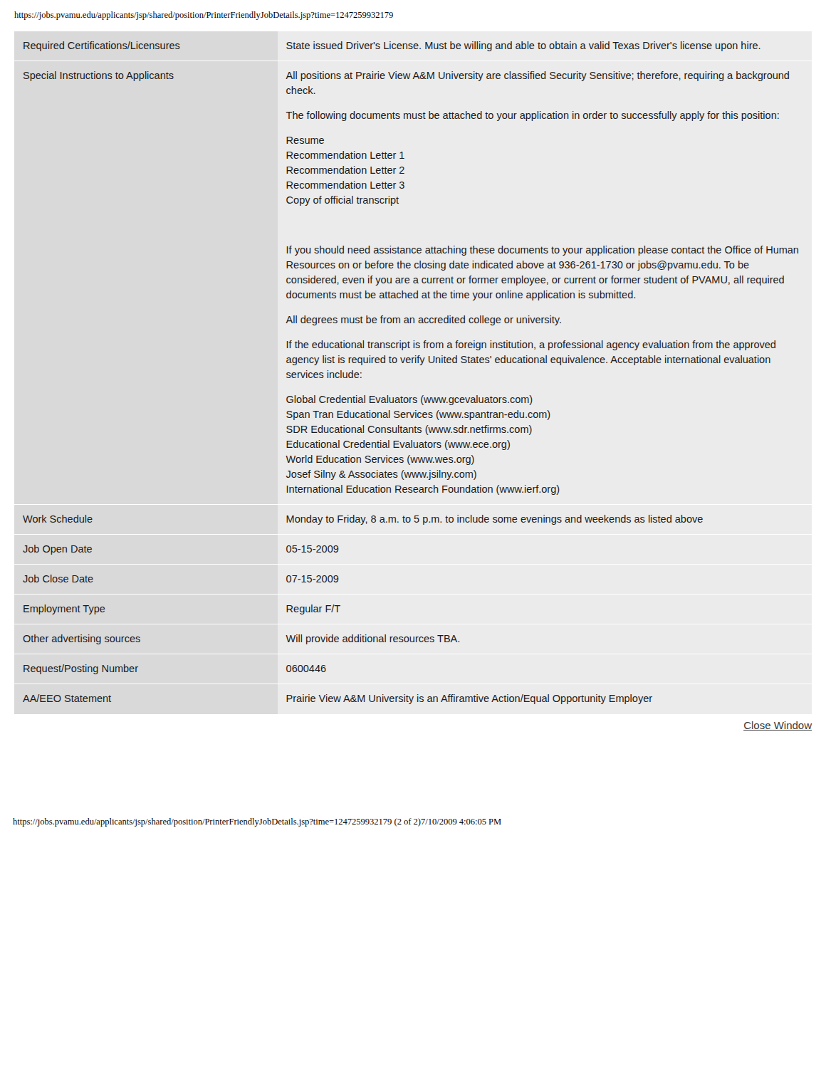https://jobs.pvamu.edu/applicants/jsp/shared/position/PrinterFriendlyJobDetails.jsp?time=1247259932179
| Required Certifications/Licensures | State issued Driver's License. Must be willing and able to obtain a valid Texas Driver's license upon hire. |
| Special Instructions to Applicants | All positions at Prairie View A&M University are classified Security Sensitive; therefore, requiring a background check. The following documents must be attached to your application in order to successfully apply for this position: Resume Recommendation Letter 1 Recommendation Letter 2 Recommendation Letter 3 Copy of official transcript If you should need assistance attaching these documents to your application please contact the Office of Human Resources on or before the closing date indicated above at 936-261-1730 or jobs@pvamu.edu. To be considered, even if you are a current or former employee, or current or former student of PVAMU, all required documents must be attached at the time your online application is submitted. All degrees must be from an accredited college or university. If the educational transcript is from a foreign institution, a professional agency evaluation from the approved agency list is required to verify United States' educational equivalence. Acceptable international evaluation services include: Global Credential Evaluators (www.gcevaluators.com) Span Tran Educational Services (www.spantran-edu.com) SDR Educational Consultants (www.sdr.netfirms.com) Educational Credential Evaluators (www.ece.org) World Education Services (www.wes.org) Josef Silny & Associates (www.jsilny.com) International Education Research Foundation (www.ierf.org) |
| Work Schedule | Monday to Friday, 8 a.m. to 5 p.m. to include some evenings and weekends as listed above |
| Job Open Date | 05-15-2009 |
| Job Close Date | 07-15-2009 |
| Employment Type | Regular F/T |
| Other advertising sources | Will provide additional resources TBA. |
| Request/Posting Number | 0600446 |
| AA/EEO Statement | Prairie View A&M University is an Affiramtive Action/Equal Opportunity Employer |
Close Window
https://jobs.pvamu.edu/applicants/jsp/shared/position/PrinterFriendlyJobDetails.jsp?time=1247259932179 (2 of 2)7/10/2009 4:06:05 PM